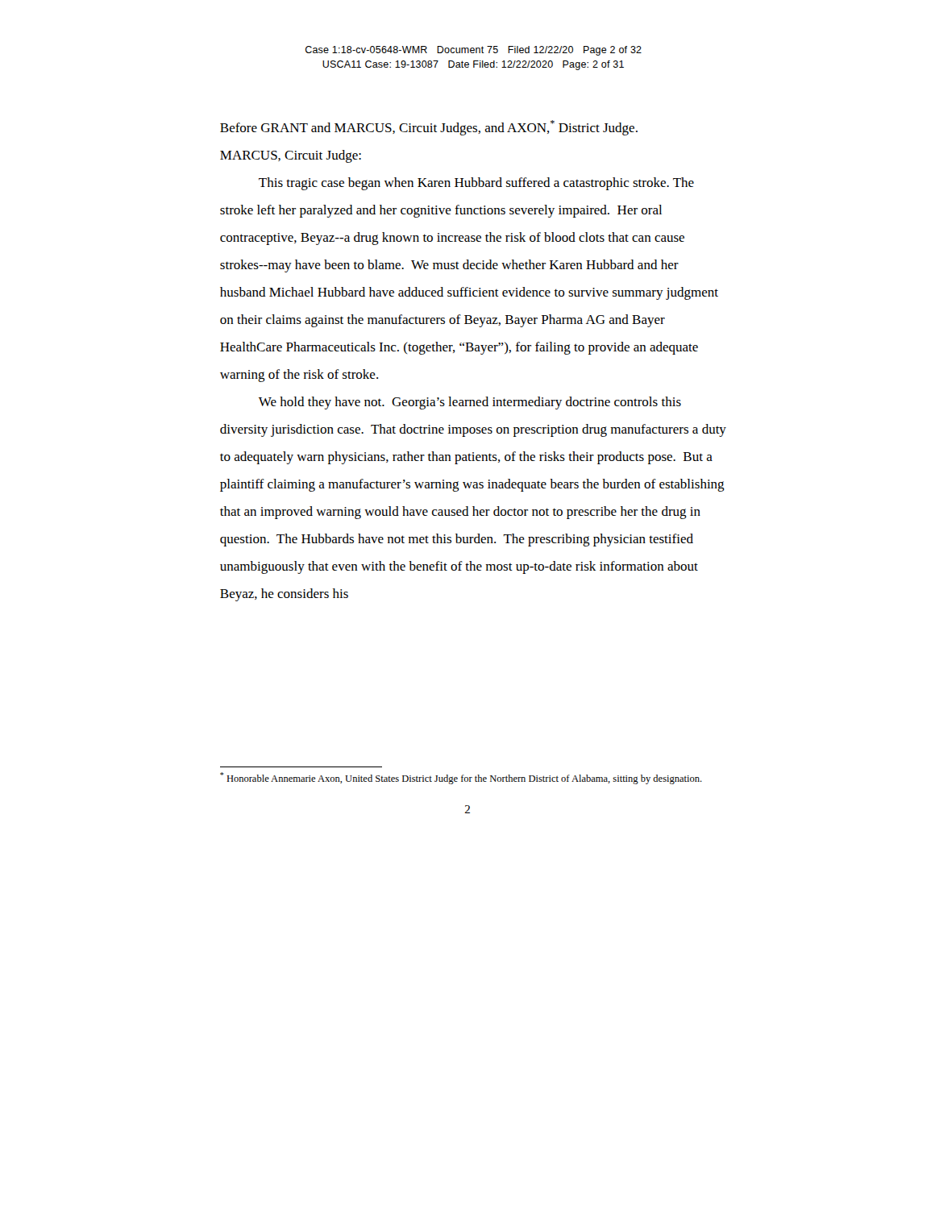Case 1:18-cv-05648-WMR Document 75 Filed 12/22/20 Page 2 of 32 USCA11 Case: 19-13087 Date Filed: 12/22/2020 Page: 2 of 31
Before GRANT and MARCUS, Circuit Judges, and AXON,* District Judge.
MARCUS, Circuit Judge:
This tragic case began when Karen Hubbard suffered a catastrophic stroke. The stroke left her paralyzed and her cognitive functions severely impaired. Her oral contraceptive, Beyaz--a drug known to increase the risk of blood clots that can cause strokes--may have been to blame. We must decide whether Karen Hubbard and her husband Michael Hubbard have adduced sufficient evidence to survive summary judgment on their claims against the manufacturers of Beyaz, Bayer Pharma AG and Bayer HealthCare Pharmaceuticals Inc. (together, “Bayer”), for failing to provide an adequate warning of the risk of stroke.
We hold they have not. Georgia’s learned intermediary doctrine controls this diversity jurisdiction case. That doctrine imposes on prescription drug manufacturers a duty to adequately warn physicians, rather than patients, of the risks their products pose. But a plaintiff claiming a manufacturer’s warning was inadequate bears the burden of establishing that an improved warning would have caused her doctor not to prescribe her the drug in question. The Hubbards have not met this burden. The prescribing physician testified unambiguously that even with the benefit of the most up-to-date risk information about Beyaz, he considers his
* Honorable Annemarie Axon, United States District Judge for the Northern District of Alabama, sitting by designation.
2